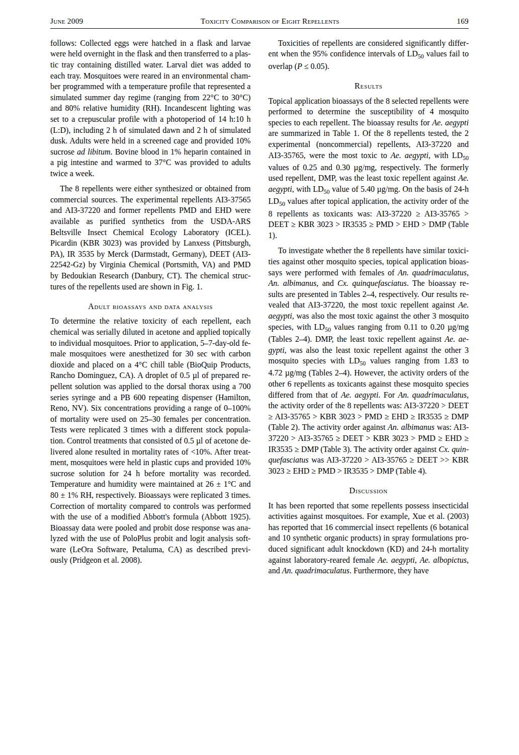June 2009 Toxicity Comparison of Eight Repellents 169
follows: Collected eggs were hatched in a flask and larvae were held overnight in the flask and then transferred to a plastic tray containing distilled water. Larval diet was added to each tray. Mosquitoes were reared in an environmental chamber programmed with a temperature profile that represented a simulated summer day regime (ranging from 22°C to 30°C) and 80% relative humidity (RH). Incandescent lighting was set to a crepuscular profile with a photoperiod of 14 h:10 h (L:D), including 2 h of simulated dawn and 2 h of simulated dusk. Adults were held in a screened cage and provided 10% sucrose ad libitum. Bovine blood in 1% heparin contained in a pig intestine and warmed to 37°C was provided to adults twice a week.
The 8 repellents were either synthesized or obtained from commercial sources. The experimental repellents AI3-37565 and AI3-37220 and former repellents PMD and EHD were available as purified synthetics from the USDA-ARS Beltsville Insect Chemical Ecology Laboratory (ICEL). Picardin (KBR 3023) was provided by Lanxess (Pittsburgh, PA), IR 3535 by Merck (Darmstadt, Germany), DEET (AI3-22542-Gz) by Virginia Chemical (Portsmith, VA) and PMD by Bedoukian Research (Danbury, CT). The chemical structures of the repellents used are shown in Fig. 1.
Adult bioassays and data analysis
To determine the relative toxicity of each repellent, each chemical was serially diluted in acetone and applied topically to individual mosquitoes. Prior to application, 5–7-day-old female mosquitoes were anesthetized for 30 sec with carbon dioxide and placed on a 4°C chill table (BioQuip Products, Rancho Dominguez, CA). A droplet of 0.5 µl of prepared repellent solution was applied to the dorsal thorax using a 700 series syringe and a PB 600 repeating dispenser (Hamilton, Reno, NV). Six concentrations providing a range of 0–100% of mortality were used on 25–30 females per concentration. Tests were replicated 3 times with a different stock population. Control treatments that consisted of 0.5 µl of acetone delivered alone resulted in mortality rates of <10%. After treatment, mosquitoes were held in plastic cups and provided 10% sucrose solution for 24 h before mortality was recorded. Temperature and humidity were maintained at 26 ± 1°C and 80 ± 1% RH, respectively. Bioassays were replicated 3 times. Correction of mortality compared to controls was performed with the use of a modified Abbott's formula (Abbott 1925). Bioassay data were pooled and probit dose response was analyzed with the use of PoloPlus probit and logit analysis software (LeOra Software, Petaluma, CA) as described previously (Pridgeon et al. 2008).
Toxicities of repellents are considered significantly different when the 95% confidence intervals of LD50 values fail to overlap (P ≤ 0.05).
Results
Topical application bioassays of the 8 selected repellents were performed to determine the susceptibility of 4 mosquito species to each repellent. The bioassay results for Ae. aegypti are summarized in Table 1. Of the 8 repellents tested, the 2 experimental (noncommercial) repellents, AI3-37220 and AI3-35765, were the most toxic to Ae. aegypti, with LD50 values of 0.25 and 0.30 µg/mg, respectively. The formerly used repellent, DMP, was the least toxic repellent against Ae. aegypti, with LD50 value of 5.40 µg/mg. On the basis of 24-h LD50 values after topical application, the activity order of the 8 repellents as toxicants was: AI3-37220 ≥ AI3-35765 > DEET ≥ KBR 3023 > IR3535 ≥ PMD > EHD > DMP (Table 1).
To investigate whether the 8 repellents have similar toxicities against other mosquito species, topical application bioassays were performed with females of An. quadrimaculatus, An. albimanus, and Cx. quinquefasciatus. The bioassay results are presented in Tables 2–4, respectively. Our results revealed that AI3-37220, the most toxic repellent against Ae. aegypti, was also the most toxic against the other 3 mosquito species, with LD50 values ranging from 0.11 to 0.20 µg/mg (Tables 2–4). DMP, the least toxic repellent against Ae. aegypti, was also the least toxic repellent against the other 3 mosquito species with LD50 values ranging from 1.83 to 4.72 µg/mg (Tables 2–4). However, the activity orders of the other 6 repellents as toxicants against these mosquito species differed from that of Ae. aegypti. For An. quadrimaculatus, the activity order of the 8 repellents was: AI3-37220 > DEET ≥ AI3-35765 > KBR 3023 > PMD ≥ EHD ≥ IR3535 ≥ DMP (Table 2). The activity order against An. albimanus was: AI3-37220 > AI3-35765 ≥ DEET > KBR 3023 > PMD ≥ EHD ≥ IR3535 ≥ DMP (Table 3). The activity order against Cx. quinquefasciatus was AI3-37220 > AI3-35765 ≥ DEET >> KBR 3023 ≥ EHD ≥ PMD > IR3535 > DMP (Table 4).
Discussion
It has been reported that some repellents possess insecticidal activities against mosquitoes. For example, Xue et al. (2003) has reported that 16 commercial insect repellents (6 botanical and 10 synthetic organic products) in spray formulations produced significant adult knockdown (KD) and 24-h mortality against laboratory-reared female Ae. aegypti, Ae. albopictus, and An. quadrimaculatus. Furthermore, they have